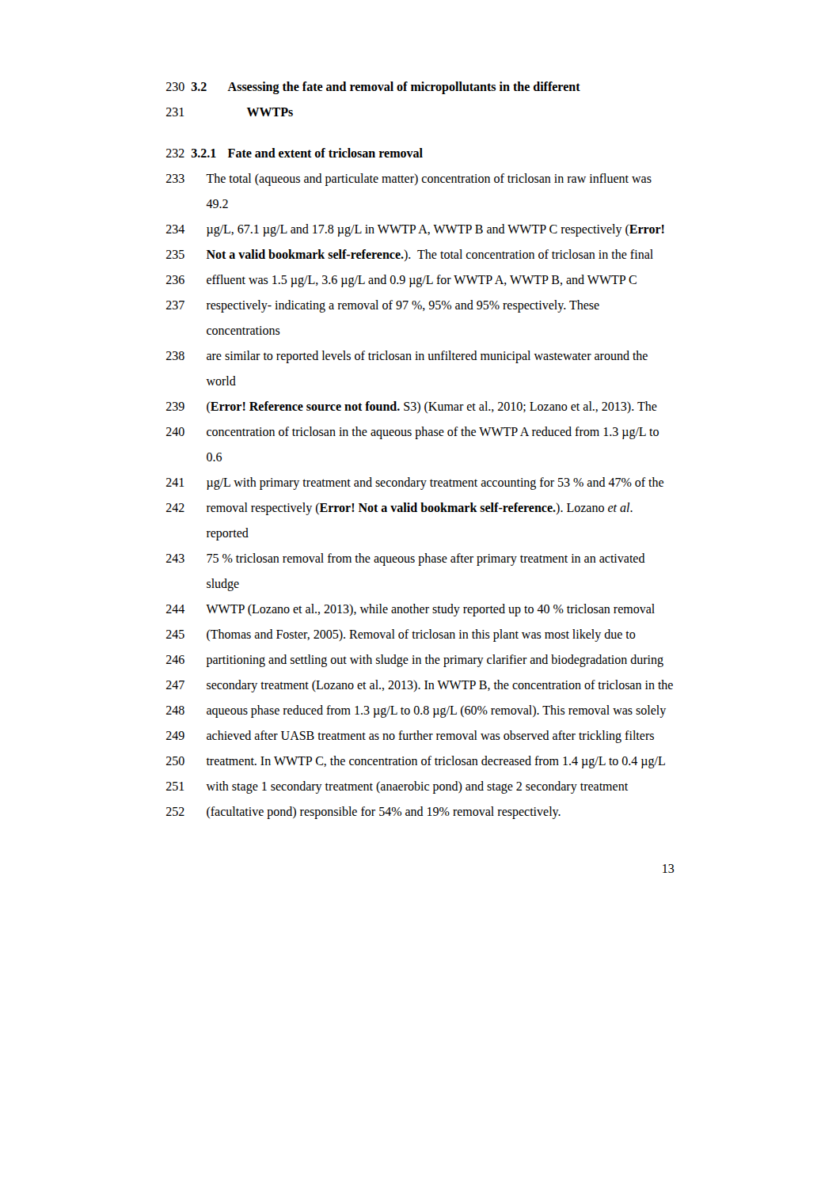230
3.2 Assessing the fate and removal of micropollutants in the different
231
WWTPs
232
3.2.1 Fate and extent of triclosan removal
233
The total (aqueous and particulate matter) concentration of triclosan in raw influent was 49.2
234
µg/L, 67.1 µg/L and 17.8 µg/L in WWTP A, WWTP B and WWTP C respectively (Error!
235
Not a valid bookmark self-reference.). The total concentration of triclosan in the final
236
effluent was 1.5 µg/L, 3.6 µg/L and 0.9 µg/L for WWTP A, WWTP B, and WWTP C
237
respectively- indicating a removal of 97 %, 95% and 95% respectively. These concentrations
238
are similar to reported levels of triclosan in unfiltered municipal wastewater around the world
239
(Error! Reference source not found. S3) (Kumar et al., 2010; Lozano et al., 2013). The
240
concentration of triclosan in the aqueous phase of the WWTP A reduced from 1.3 µg/L to 0.6
241
µg/L with primary treatment and secondary treatment accounting for 53 % and 47% of the
242
removal respectively (Error! Not a valid bookmark self-reference.). Lozano et al. reported
243
75 % triclosan removal from the aqueous phase after primary treatment in an activated sludge
244
WWTP (Lozano et al., 2013), while another study reported up to 40 % triclosan removal
245
(Thomas and Foster, 2005). Removal of triclosan in this plant was most likely due to
246
partitioning and settling out with sludge in the primary clarifier and biodegradation during
247
secondary treatment (Lozano et al., 2013). In WWTP B, the concentration of triclosan in the
248
aqueous phase reduced from 1.3 µg/L to 0.8 µg/L (60% removal). This removal was solely
249
achieved after UASB treatment as no further removal was observed after trickling filters
250
treatment. In WWTP C, the concentration of triclosan decreased from 1.4 µg/L to 0.4 µg/L
251
with stage 1 secondary treatment (anaerobic pond) and stage 2 secondary treatment
252
(facultative pond) responsible for 54% and 19% removal respectively.
13